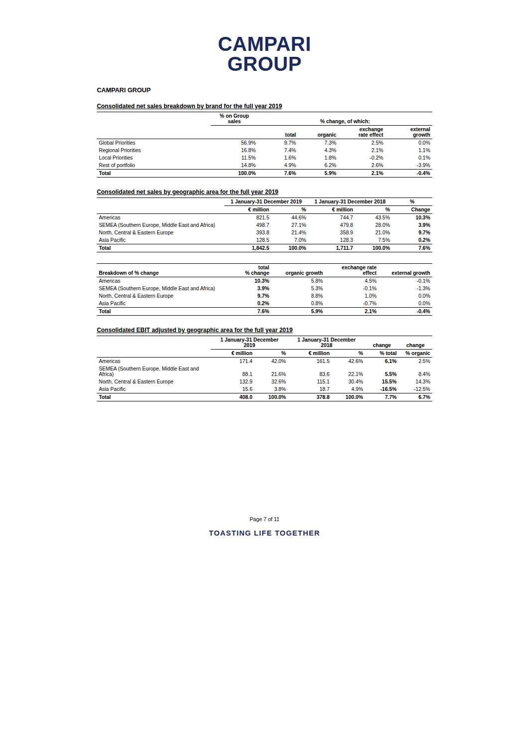CAMPARIGROUP
CAMPARI GROUP
Consolidated net sales breakdown by brand for the full year 2019
| | % on Group sales | % change, of which: |
| --- | --- | --- |
| | | total | organic | exchange rate effect | external growth |
| Global Priorities | 56.9% | 9.7% | 7.3% | 2.5% | 0.0% |
| Regional Priorities | 16.8% | 7.4% | 4.3% | 2.1% | 1.1% |
| Local Priorities | 11.5% | 1.6% | 1.8% | -0.2% | 0.1% |
| Rest of portfolio | 14.8% | 4.9% | 6.2% | 2.6% | -3.9% |
| Total | 100.0% | 7.6% | 5.9% | 2.1% | -0.4% |
Consolidated net sales by geographic area for the full year 2019
| | 1 January-31 December 2019 | 1 January-31 December 2018 | % |
| --- | --- | --- | --- |
| | € million | % | € million | % | Change |
| Americas | 821.5 | 44.6% | 744.7 | 43.5% | 10.3% |
| SEMEA (Southern Europe, Middle East and Africa) | 498.7 | 27.1% | 479.8 | 28.0% | 3.9% |
| North, Central & Eastern Europe | 393.8 | 21.4% | 358.9 | 21.0% | 9.7% |
| Asia Pacific | 128.5 | 7.0% | 128.3 | 7.5% | 0.2% |
| Total | 1,842.5 | 100.0% | 1,711.7 | 100.0% | 7.6% |
| Breakdown of % change | total % change | organic growth | exchange rate effect | external growth |
| --- | --- | --- | --- | --- |
| Americas | 10.3% | 5.8% | 4.5% | -0.1% |
| SEMEA (Southern Europe, Middle East and Africa) | 3.9% | 5.3% | -0.1% | -1.3% |
| North, Central & Eastern Europe | 9.7% | 8.8% | 1.0% | 0.0% |
| Asia Pacific | 0.2% | 0.8% | -0.7% | 0.0% |
| Total | 7.6% | 5.9% | 2.1% | -0.4% |
Consolidated EBIT adjusted by geographic area for the full year 2019
| | 1 January-31 December 2019 | 1 January-31 December 2018 | change | change |
| --- | --- | --- | --- | --- |
| | € million | % | € million | % | % total | % organic |
| Americas | 171.4 | 42.0% | 161.5 | 42.6% | 6.1% | 2.5% |
| SEMEA (Southern Europe, Middle East and Africa) | 88.1 | 21.6% | 83.6 | 22.1% | 5.5% | 8.4% |
| North, Central & Eastern Europe | 132.9 | 32.6% | 115.1 | 30.4% | 15.5% | 14.3% |
| Asia Pacific | 15.6 | 3.8% | 18.7 | 4.9% | -16.5% | -12.5% |
| Total | 408.0 | 100.0% | 378.8 | 100.0% | 7.7% | 6.7% |
Page 7 of 11
TOASTING LIFE TOGETHER